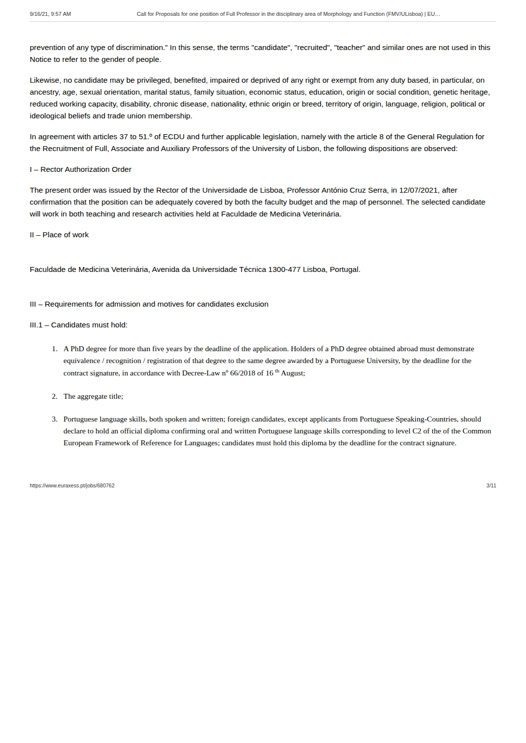9/16/21, 9:57 AM Call for Proposals for one position of Full Professor in the disciplinary area of Morphology and Function (FMV/ULisboa) | EU…
prevention of any type of discrimination.” In this sense, the terms "candidate", "recruited", "teacher" and similar ones are not used in this Notice to refer to the gender of people.
Likewise, no candidate may be privileged, benefited, impaired or deprived of any right or exempt from any duty based, in particular, on ancestry, age, sexual orientation, marital status, family situation, economic status, education, origin or social condition, genetic heritage, reduced working capacity, disability, chronic disease, nationality, ethnic origin or breed, territory of origin, language, religion, political or ideological beliefs and trade union membership.
In agreement with articles 37 to 51.º of ECDU and further applicable legislation, namely with the article 8 of the General Regulation for the Recruitment of Full, Associate and Auxiliary Professors of the University of Lisbon, the following dispositions are observed:
I – Rector Authorization Order
The present order was issued by the Rector of the Universidade de Lisboa, Professor António Cruz Serra, in 12/07/2021, after confirmation that the position can be adequately covered by both the faculty budget and the map of personnel. The selected candidate will work in both teaching and research activities held at Faculdade de Medicina Veterinária.
II – Place of work
Faculdade de Medicina Veterinária, Avenida da Universidade Técnica 1300-477 Lisboa, Portugal.
III – Requirements for admission and motives for candidates exclusion
III.1 – Candidates must hold:
A PhD degree for more than five years by the deadline of the application. Holders of a PhD degree obtained abroad must demonstrate equivalence / recognition / registration of that degree to the same degree awarded by a Portuguese University, by the deadline for the contract signature, in accordance with Decree-Law nº 66/2018 of 16 th August;
The aggregate title;
Portuguese language skills, both spoken and written; foreign candidates, except applicants from Portuguese Speaking-Countries, should declare to hold an official diploma confirming oral and written Portuguese language skills corresponding to level C2 of the of the Common European Framework of Reference for Languages; candidates must hold this diploma by the deadline for the contract signature.
https://www.euraxess.pt/jobs/680762 3/11